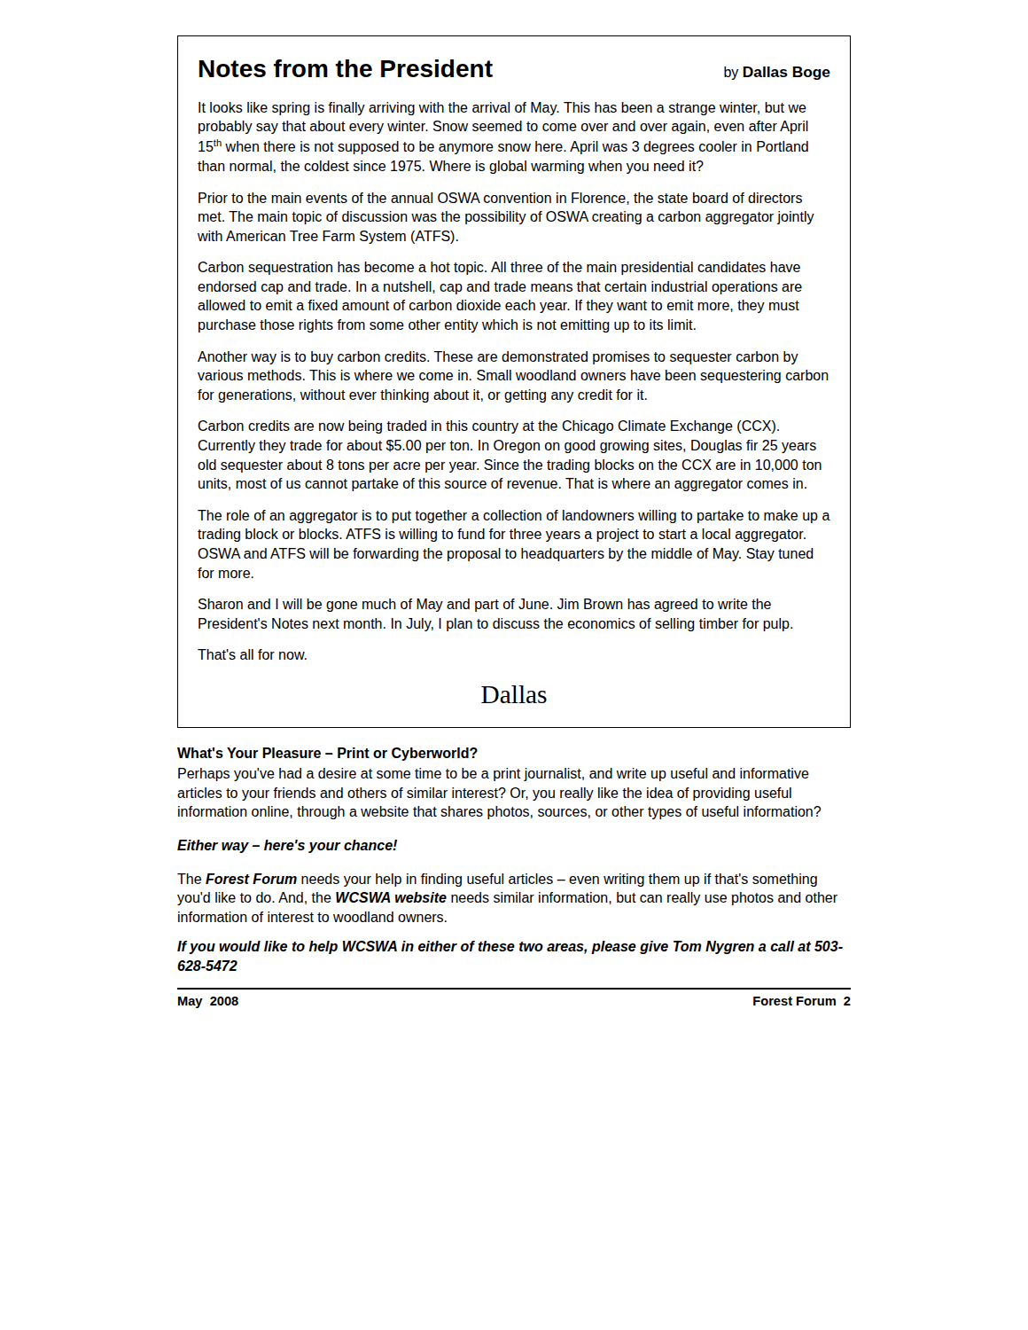Notes from the President
by Dallas Boge
It looks like spring is finally arriving with the arrival of May. This has been a strange winter, but we probably say that about every winter. Snow seemed to come over and over again, even after April 15th when there is not supposed to be anymore snow here. April was 3 degrees cooler in Portland than normal, the coldest since 1975. Where is global warming when you need it?
Prior to the main events of the annual OSWA convention in Florence, the state board of directors met. The main topic of discussion was the possibility of OSWA creating a carbon aggregator jointly with American Tree Farm System (ATFS).
Carbon sequestration has become a hot topic. All three of the main presidential candidates have endorsed cap and trade. In a nutshell, cap and trade means that certain industrial operations are allowed to emit a fixed amount of carbon dioxide each year. If they want to emit more, they must purchase those rights from some other entity which is not emitting up to its limit.
Another way is to buy carbon credits. These are demonstrated promises to sequester carbon by various methods. This is where we come in. Small woodland owners have been sequestering carbon for generations, without ever thinking about it, or getting any credit for it.
Carbon credits are now being traded in this country at the Chicago Climate Exchange (CCX). Currently they trade for about $5.00 per ton. In Oregon on good growing sites, Douglas fir 25 years old sequester about 8 tons per acre per year. Since the trading blocks on the CCX are in 10,000 ton units, most of us cannot partake of this source of revenue. That is where an aggregator comes in.
The role of an aggregator is to put together a collection of landowners willing to partake to make up a trading block or blocks. ATFS is willing to fund for three years a project to start a local aggregator. OSWA and ATFS will be forwarding the proposal to headquarters by the middle of May. Stay tuned for more.
Sharon and I will be gone much of May and part of June. Jim Brown has agreed to write the President's Notes next month. In July, I plan to discuss the economics of selling timber for pulp.
That's all for now.
Dallas
What's Your Pleasure – Print or Cyberworld?
Perhaps you've had a desire at some time to be a print journalist, and write up useful and informative articles to your friends and others of similar interest? Or, you really like the idea of providing useful information online, through a website that shares photos, sources, or other types of useful information?
Either way – here's your chance!
The Forest Forum needs your help in finding useful articles – even writing them up if that's something you'd like to do. And, the WCSWA website needs similar information, but can really use photos and other information of interest to woodland owners.
If you would like to help WCSWA in either of these two areas, please give Tom Nygren a call at 503-628-5472
May 2008 Forest Forum 2